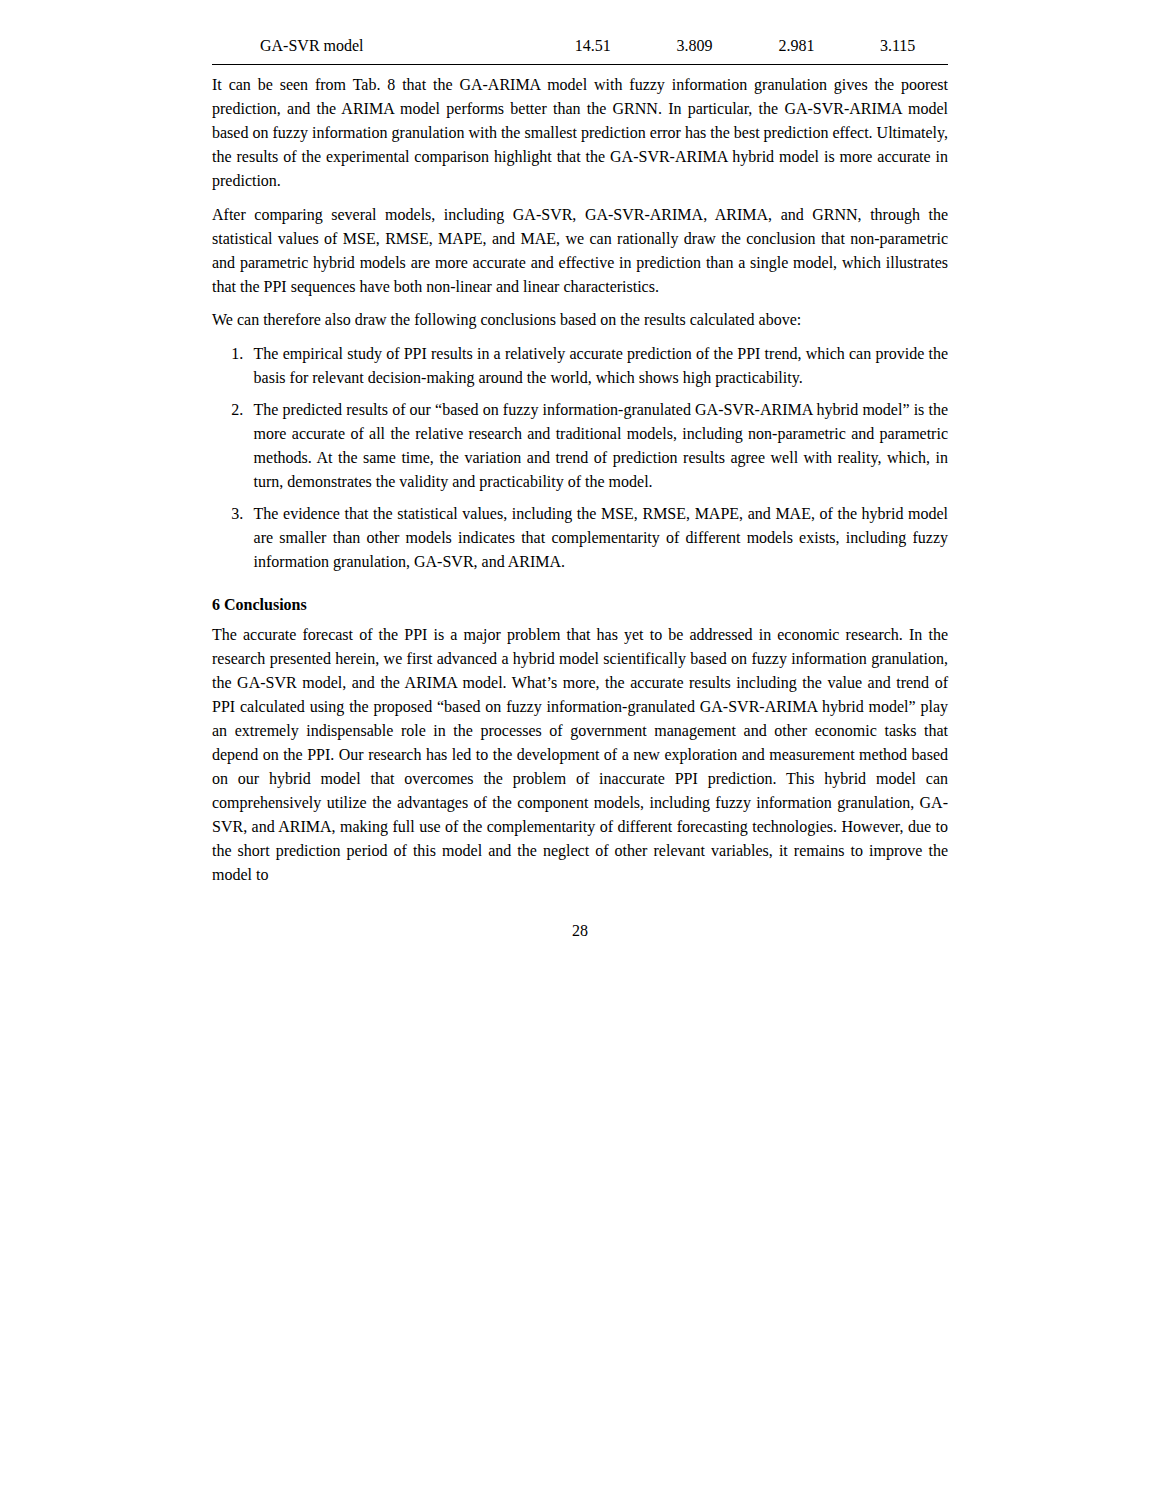| GA-SVR model | 14.51 | 3.809 | 2.981 | 3.115 |
It can be seen from Tab. 8 that the GA-ARIMA model with fuzzy information granulation gives the poorest prediction, and the ARIMA model performs better than the GRNN. In particular, the GA-SVR-ARIMA model based on fuzzy information granulation with the smallest prediction error has the best prediction effect. Ultimately, the results of the experimental comparison highlight that the GA-SVR-ARIMA hybrid model is more accurate in prediction.
After comparing several models, including GA-SVR, GA-SVR-ARIMA, ARIMA, and GRNN, through the statistical values of MSE, RMSE, MAPE, and MAE, we can rationally draw the conclusion that non-parametric and parametric hybrid models are more accurate and effective in prediction than a single model, which illustrates that the PPI sequences have both non-linear and linear characteristics.
We can therefore also draw the following conclusions based on the results calculated above:
The empirical study of PPI results in a relatively accurate prediction of the PPI trend, which can provide the basis for relevant decision-making around the world, which shows high practicability.
The predicted results of our “based on fuzzy information-granulated GA-SVR-ARIMA hybrid model” is the more accurate of all the relative research and traditional models, including non-parametric and parametric methods. At the same time, the variation and trend of prediction results agree well with reality, which, in turn, demonstrates the validity and practicability of the model.
The evidence that the statistical values, including the MSE, RMSE, MAPE, and MAE, of the hybrid model are smaller than other models indicates that complementarity of different models exists, including fuzzy information granulation, GA-SVR, and ARIMA.
6 Conclusions
The accurate forecast of the PPI is a major problem that has yet to be addressed in economic research. In the research presented herein, we first advanced a hybrid model scientifically based on fuzzy information granulation, the GA-SVR model, and the ARIMA model. What’s more, the accurate results including the value and trend of PPI calculated using the proposed “based on fuzzy information-granulated GA-SVR-ARIMA hybrid model” play an extremely indispensable role in the processes of government management and other economic tasks that depend on the PPI. Our research has led to the development of a new exploration and measurement method based on our hybrid model that overcomes the problem of inaccurate PPI prediction. This hybrid model can comprehensively utilize the advantages of the component models, including fuzzy information granulation, GA-SVR, and ARIMA, making full use of the complementarity of different forecasting technologies. However, due to the short prediction period of this model and the neglect of other relevant variables, it remains to improve the model to
28